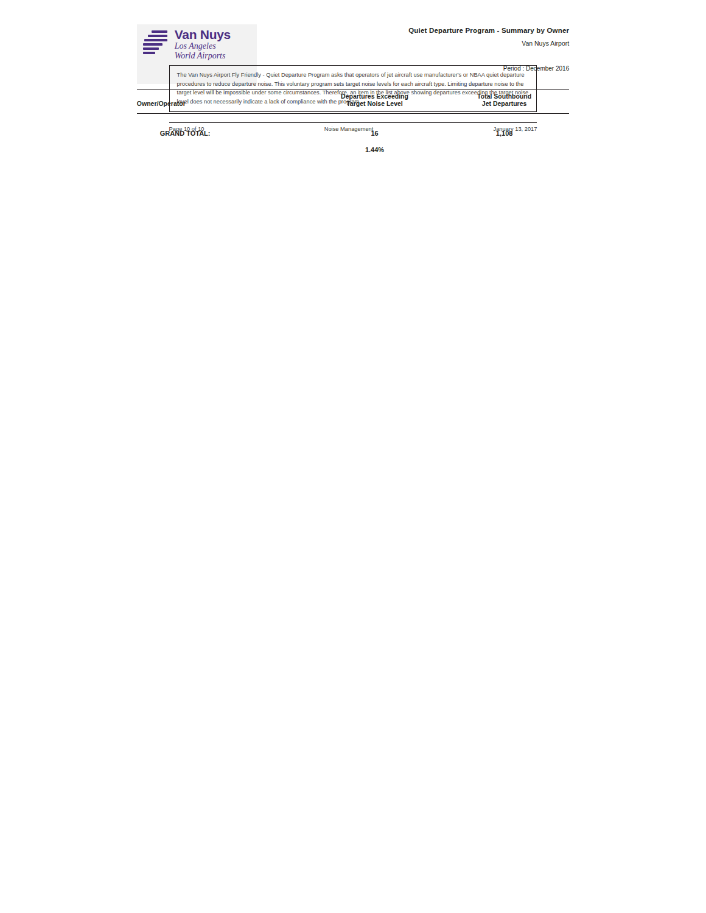Van Nuys
Los Angeles
World Airports
Quiet Departure Program - Summary by Owner
Van Nuys Airport
Period : December 2016
| Owner/Operator | Departures Exceeding Target Noise Level | Total Southbound Jet Departures |
| --- | --- | --- |
| GRAND TOTAL: | 16 | 1,108 |
| | 1.44% | |
The Van Nuys Airport Fly Friendly - Quiet Departure Program asks that operators of jet aircraft use manufacturer's or NBAA quiet departure procedures to reduce departure noise. This voluntary program sets target noise levels for each aircraft type. Limiting departure noise to the target level will be impossible under some circumstances. Therefore, an item in the list above showing departures exceeding the target noise level does not necessarily indicate a lack of compliance with the program.
Page 10 of 10
Noise Management
January 13, 2017